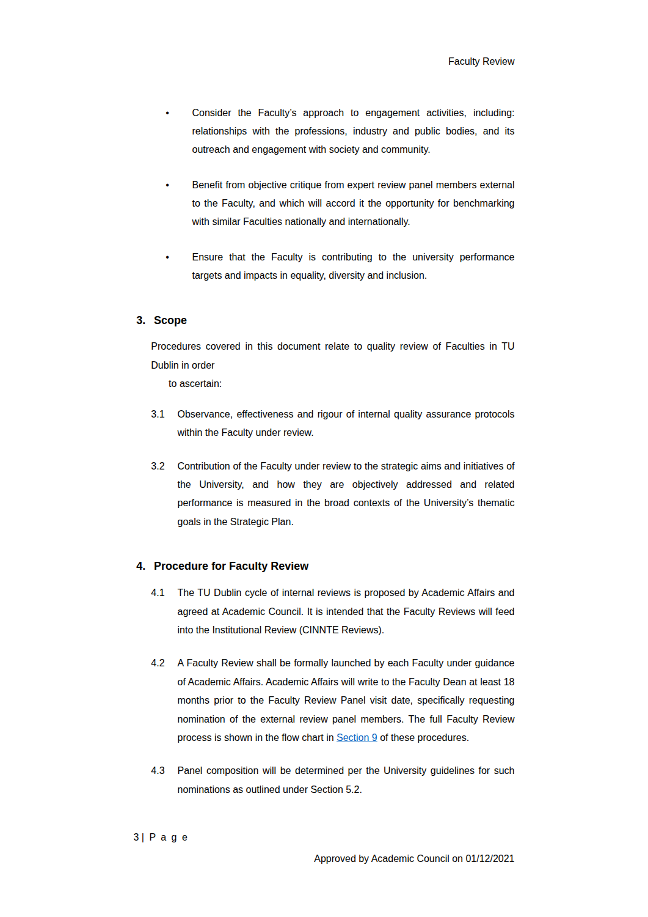Faculty Review
Consider the Faculty’s approach to engagement activities, including: relationships with the professions, industry and public bodies, and its outreach and engagement with society and community.
Benefit from objective critique from expert review panel members external to the Faculty, and which will accord it the opportunity for benchmarking with similar Faculties nationally and internationally.
Ensure that the Faculty is contributing to the university performance targets and impacts in equality, diversity and inclusion.
3. Scope
Procedures covered in this document relate to quality review of Faculties in TU Dublin in order to ascertain:
3.1
Observance, effectiveness and rigour of internal quality assurance protocols within the Faculty under review.
3.2
Contribution of the Faculty under review to the strategic aims and initiatives of the University, and how they are objectively addressed and related performance is measured in the broad contexts of the University’s thematic goals in the Strategic Plan.
4. Procedure for Faculty Review
4.1
The TU Dublin cycle of internal reviews is proposed by Academic Affairs and agreed at Academic Council. It is intended that the Faculty Reviews will feed into the Institutional Review (CINNTE Reviews).
4.2
A Faculty Review shall be formally launched by each Faculty under guidance of Academic Affairs. Academic Affairs will write to the Faculty Dean at least 18 months prior to the Faculty Review Panel visit date, specifically requesting nomination of the external review panel members. The full Faculty Review process is shown in the flow chart in Section 9 of these procedures.
4.3
Panel composition will be determined per the University guidelines for such nominations as outlined under Section 5.2.
3 | P a g e
Approved by Academic Council on 01/12/2021